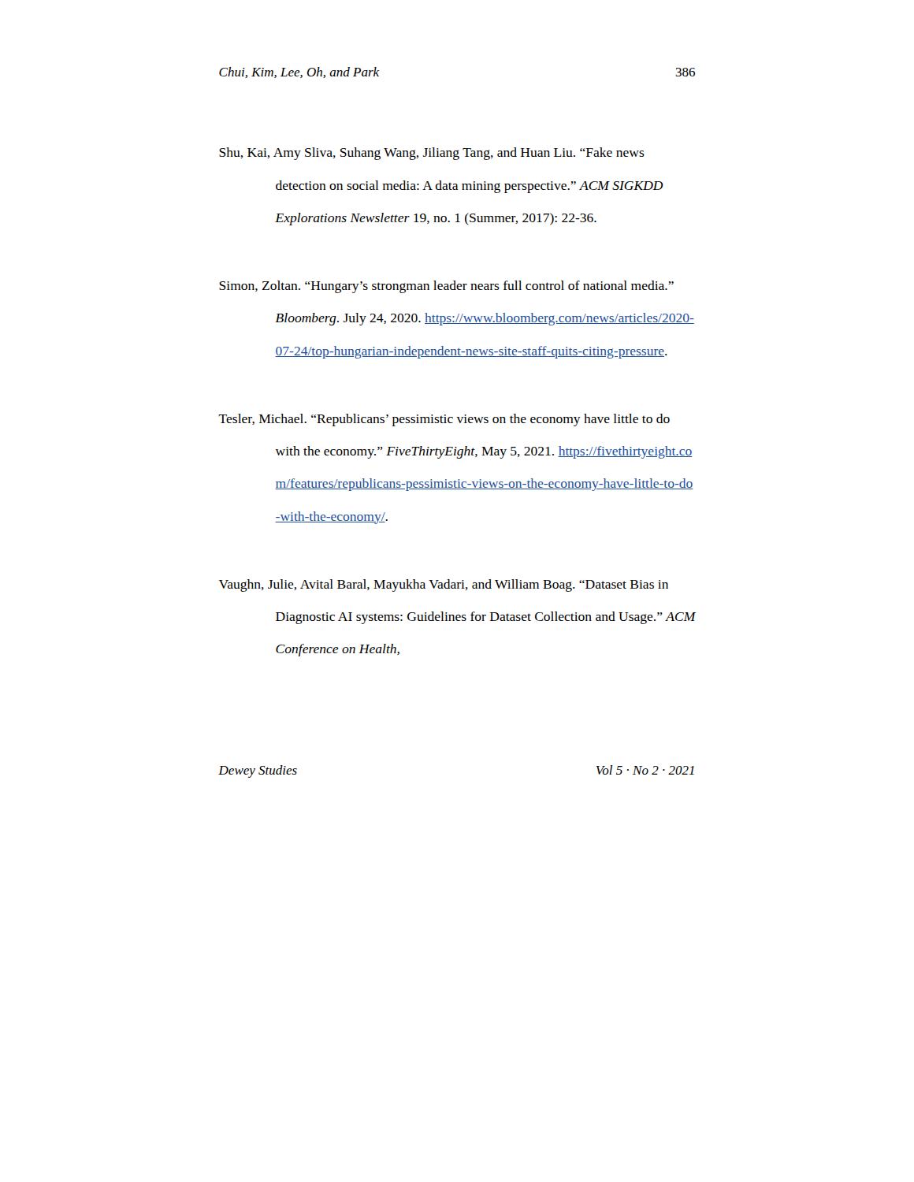Chui, Kim, Lee, Oh, and Park 386
Shu, Kai, Amy Sliva, Suhang Wang, Jiliang Tang, and Huan Liu. “Fake news detection on social media: A data mining perspective.” ACM SIGKDD Explorations Newsletter 19, no. 1 (Summer, 2017): 22-36.
Simon, Zoltan. “Hungary’s strongman leader nears full control of national media.” Bloomberg. July 24, 2020. https://www.bloomberg.com/news/articles/2020-07-24/top-hungarian-independent-news-site-staff-quits-citing-pressure.
Tesler, Michael. “Republicans’ pessimistic views on the economy have little to do with the economy.” FiveThirtyEight, May 5, 2021. https://fivethirtyeight.com/features/republicans-pessimistic-views-on-the-economy-have-little-to-do-with-the-economy/.
Vaughn, Julie, Avital Baral, Mayukha Vadari, and William Boag. “Dataset Bias in Diagnostic AI systems: Guidelines for Dataset Collection and Usage.” ACM Conference on Health,
Dewey Studies Vol 5 · No 2 · 2021